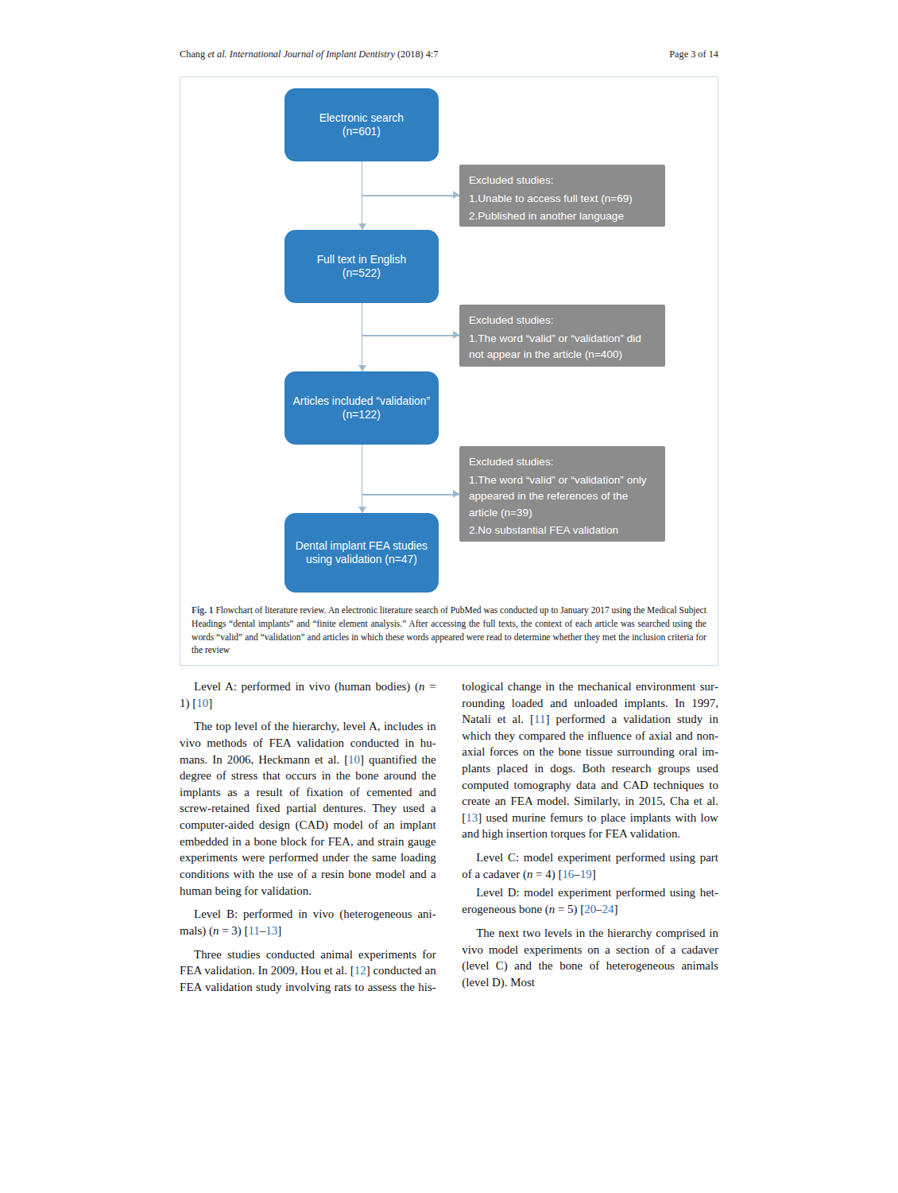Chang et al. International Journal of Implant Dentistry (2018) 4:7
Page 3 of 14
Electronic search
(n=601)
Full text in English
(n=522)
Articles included “validation”
(n=122)
Dental implant FEA studies using validation (n=47)
Excluded studies:
1.Unable to access full text (n=69)
2.Published in another language (n=10)
Excluded studies:
1.The word “valid” or “validation” did not appear in the article (n=400)
Excluded studies:
1.The word “valid” or “validation” only appeared in the references of the article (n=39)
2.No substantial FEA validation technique was used (n=36)
Fig. 1 Flowchart of literature review. An electronic literature search of PubMed was conducted up to January 2017 using the Medical Subject Headings “dental implants” and “finite element analysis.” After accessing the full texts, the context of each article was searched using the words “valid” and “validation” and articles in which these words appeared were read to determine whether they met the inclusion criteria for the review
Level A: performed in vivo (human bodies) (n = 1) [10]
The top level of the hierarchy, level A, includes in vivo methods of FEA validation conducted in humans. In 2006, Heckmann et al. [10] quantified the degree of stress that occurs in the bone around the implants as a result of fixation of cemented and screw-retained fixed partial dentures. They used a computer-aided design (CAD) model of an implant embedded in a bone block for FEA, and strain gauge experiments were performed under the same loading conditions with the use of a resin bone model and a human being for validation.
Level B: performed in vivo (heterogeneous animals) (n = 3) [11–13]
Three studies conducted animal experiments for FEA validation. In 2009, Hou et al. [12] conducted an FEA validation study involving rats to assess the histological change in the mechanical environment surrounding loaded and unloaded implants. In 1997, Natali et al. [11] performed a validation study in which they compared the influence of axial and nonaxial forces on the bone tissue surrounding oral implants placed in dogs. Both research groups used computed tomography data and CAD techniques to create an FEA model. Similarly, in 2015, Cha et al. [13] used murine femurs to place implants with low and high insertion torques for FEA validation.
Level C: model experiment performed using part of a cadaver (n = 4) [16–19]
Level D: model experiment performed using heterogeneous bone (n = 5) [20–24]
The next two levels in the hierarchy comprised in vivo model experiments on a section of a cadaver (level C) and the bone of heterogeneous animals (level D). Most